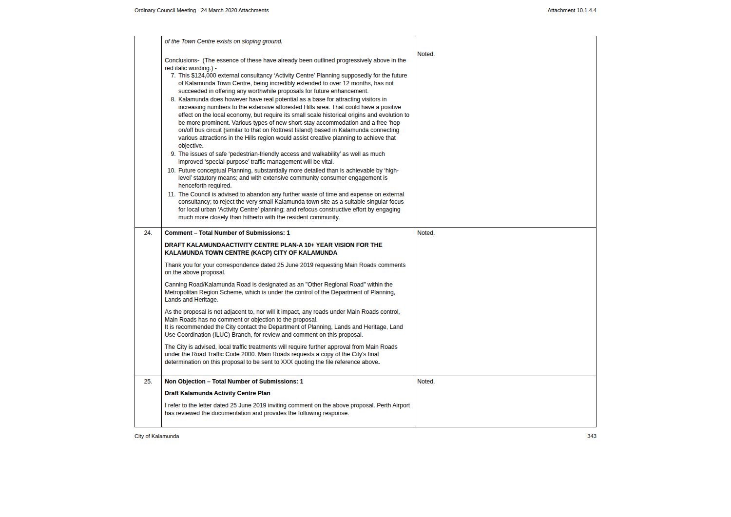Ordinary Council Meeting - 24 March 2020 Attachments
Attachment 10.1.4.4
| | of the Town Centre exists on sloping ground. Conclusions- (The essence of these have already been outlined progressively above in the red italic wording.) - This $124,000 external consultancy ‘Activity Centre’ Planning supposedly for the future of Kalamunda Town Centre, being incredibly extended to over 12 months, has not succeeded in offering any worthwhile proposals for future enhancement. Kalamunda does however have real potential as a base for attracting visitors in increasing numbers to the extensive afforested Hills area. That could have a positive effect on the local economy, but require its small scale historical origins and evolution to be more prominent. Various types of new short-stay accommodation and a free ‘hop on/off bus circuit (similar to that on Rottnest Island) based in Kalamunda connecting various attractions in the Hills region would assist creative planning to achieve that objective. The issues of safe ‘pedestrian-friendly access and walkability’ as well as much improved ‘special-purpose’ traffic management will be vital. Future conceptual Planning, substantially more detailed than is achievable by ‘high-level’ statutory means; and with extensive community consumer engagement is henceforth required. The Council is advised to abandon any further waste of time and expense on external consultancy; to reject the very small Kalamunda town site as a suitable singular focus for local urban ‘Activity Centre’ planning; and refocus constructive effort by engaging much more closely than hitherto with the resident community. | Noted. |
| 24. | Comment – Total Number of Submissions: 1 DRAFT KALAMUNDAACTIVITY CENTRE PLAN-A 10+ YEAR VISION FOR THE KALAMUNDA TOWN CENTRE (KACP) CITY OF KALAMUNDA Thank you for your correspondence dated 25 June 2019 requesting Main Roads comments on the above proposal. Canning Road/Kalamunda Road is designated as an "Other Regional Road" within the Metropolitan Region Scheme, which is under the control of the Department of Planning, Lands and Heritage. As the proposal is not adjacent to, nor will it impact, any roads under Main Roads control, Main Roads has no comment or objection to the proposal. It is recommended the City contact the Department of Planning, Lands and Heritage, Land Use Coordination (ILUC) Branch, for review and comment on this proposal. The City is advised, local traffic treatments will require further approval from Main Roads under the Road Traffic Code 2000. Main Roads requests a copy of the City's final determination on this proposal to be sent to XXX quoting the file reference above . | Noted. |
| 25. | Non Objection – Total Number of Submissions: 1 Draft Kalamunda Activity Centre Plan I refer to the letter dated 25 June 2019 inviting comment on the above proposal. Perth Airport has reviewed the documentation and provides the following response. | Noted. |
City of Kalamunda
343